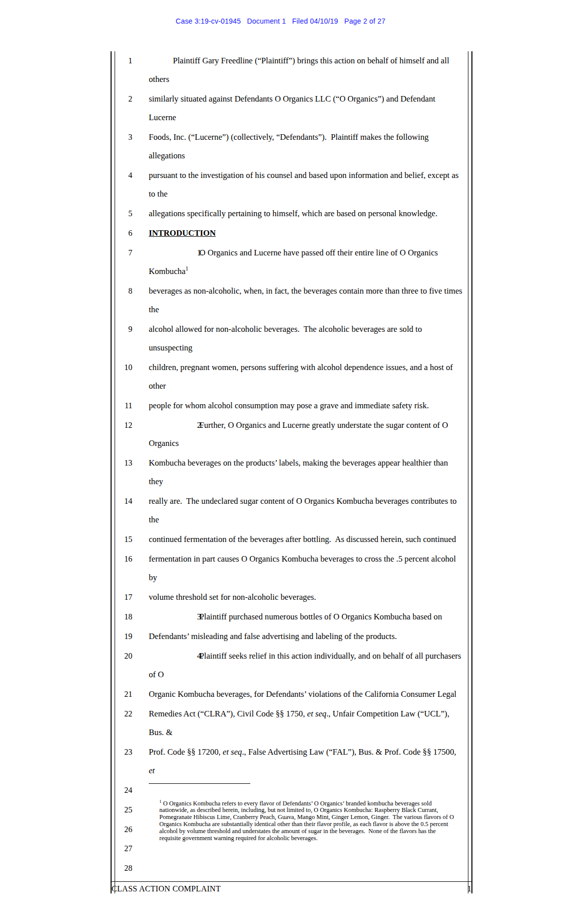Case 3:19-cv-01945 Document 1 Filed 04/10/19 Page 2 of 27
| 1 | Plaintiff Gary Freedline (“Plaintiff”) brings this action on behalf of himself and all others |
| 2 | similarly situated against Defendants O Organics LLC (“O Organics”) and Defendant Lucerne |
| 3 | Foods, Inc. (“Lucerne”) (collectively, “Defendants”). Plaintiff makes the following allegations |
| 4 | pursuant to the investigation of his counsel and based upon information and belief, except as to the |
| 5 | allegations specifically pertaining to himself, which are based on personal knowledge. |
| 6 | INTRODUCTION |
| 7 | 1. O Organics and Lucerne have passed off their entire line of O Organics Kombucha 1 |
| 8 | beverages as non-alcoholic, when, in fact, the beverages contain more than three to five times the |
| 9 | alcohol allowed for non-alcoholic beverages. The alcoholic beverages are sold to unsuspecting |
| 10 | children, pregnant women, persons suffering with alcohol dependence issues, and a host of other |
| 11 | people for whom alcohol consumption may pose a grave and immediate safety risk. |
| 12 | 2. Further, O Organics and Lucerne greatly understate the sugar content of O Organics |
| 13 | Kombucha beverages on the products’ labels, making the beverages appear healthier than they |
| 14 | really are. The undeclared sugar content of O Organics Kombucha beverages contributes to the |
| 15 | continued fermentation of the beverages after bottling. As discussed herein, such continued |
| 16 | fermentation in part causes O Organics Kombucha beverages to cross the .5 percent alcohol by |
| 17 | volume threshold set for non-alcoholic beverages. |
| 18 | 3. Plaintiff purchased numerous bottles of O Organics Kombucha based on |
| 19 | Defendants’ misleading and false advertising and labeling of the products. |
| 20 | 4. Plaintiff seeks relief in this action individually, and on behalf of all purchasers of O |
| 21 | Organic Kombucha beverages, for Defendants’ violations of the California Consumer Legal |
| 22 | Remedies Act (“CLRA”), Civil Code §§ 1750, et seq ., Unfair Competition Law (“UCL”), Bus. & |
| 23 | Prof. Code §§ 17200, et seq ., False Advertising Law (“FAL”), Bus. & Prof. Code §§ 17500, et |
| 24 | |
| 25 | 1 O Organics Kombucha refers to every flavor of Defendants’ O Organics’ branded kombucha beverages sold nationwide, as described herein, including, but not limited to, O Organics Kombucha: Raspberry Black Currant, Pomegranate Hibiscus Lime, Cranberry Peach, Guava, Mango Mint, Ginger Lemon, Ginger. The various flavors of O Organics Kombucha are substantially identical other than their flavor profile, as each flavor is above the 0.5 percent alcohol by volume threshold and understates the amount of sugar in the beverages. None of the flavors has the requisite government warning required for alcoholic beverages. |
| 26 |
| 27 |
| 28 |
CLASS ACTION COMPLAINT
1